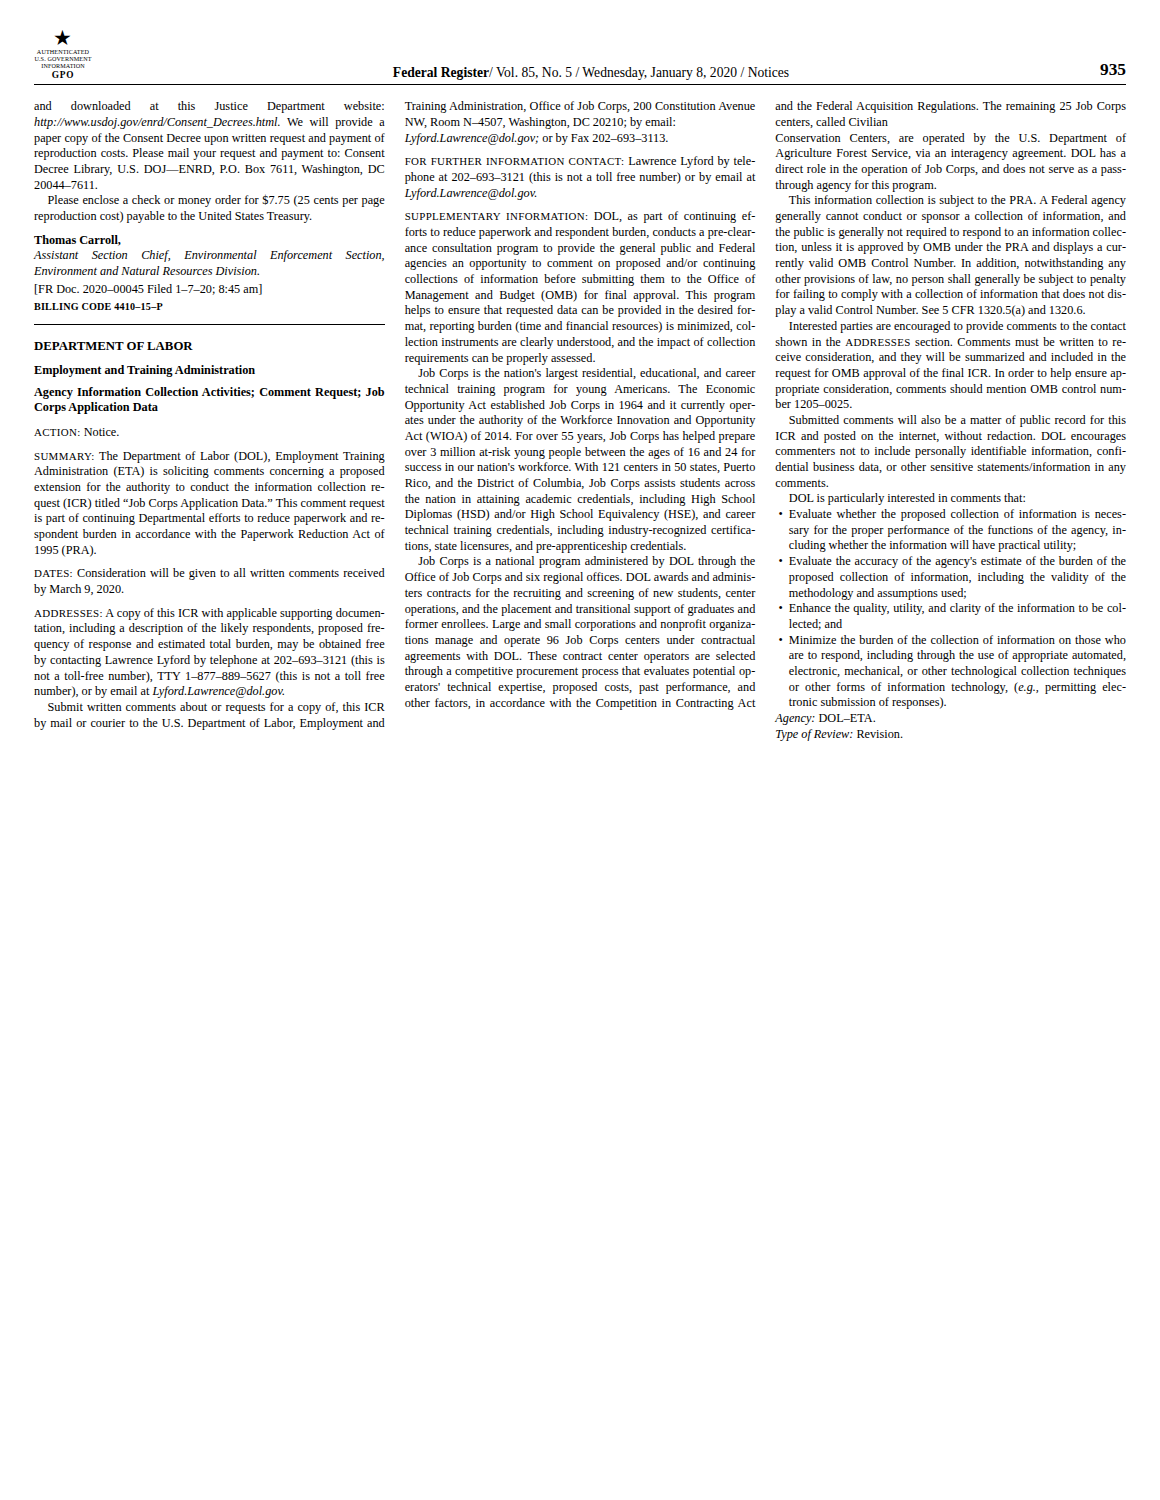★
AUTHENTICATED
U.S. GOVERNMENT
INFORMATION
GPO
Federal Register/ Vol. 85, No. 5 / Wednesday, January 8, 2020 / Notices
935
and downloaded at this Justice Department website: http://www.usdoj.gov/enrd/Consent_Decrees.html. We will provide a paper copy of the Consent Decree upon written request and payment of reproduction costs. Please mail your request and payment to: Consent Decree Library, U.S. DOJ—ENRD, P.O. Box 7611, Washington, DC 20044–7611.
Please enclose a check or money order for $7.75 (25 cents per page reproduction cost) payable to the United States Treasury.
Thomas Carroll,
Assistant Section Chief, Environmental Enforcement Section, Environment and Natural Resources Division.
[FR Doc. 2020–00045 Filed 1–7–20; 8:45 am]
BILLING CODE 4410–15–P
DEPARTMENT OF LABOR
Employment and Training Administration
Agency Information Collection Activities; Comment Request; Job Corps Application Data
ACTION: Notice.
SUMMARY: The Department of Labor (DOL), Employment Training Administration (ETA) is soliciting comments concerning a proposed extension for the authority to conduct the information collection request (ICR) titled “Job Corps Application Data.” This comment request is part of continuing Departmental efforts to reduce paperwork and respondent burden in accordance with the Paperwork Reduction Act of 1995 (PRA).
DATES: Consideration will be given to all written comments received by March 9, 2020.
ADDRESSES: A copy of this ICR with applicable supporting documentation, including a description of the likely respondents, proposed frequency of response and estimated total burden, may be obtained free by contacting Lawrence Lyford by telephone at 202–693–3121 (this is not a toll-free number), TTY 1–877–889–5627 (this is not a toll free number), or by email at Lyford.Lawrence@dol.gov.
Submit written comments about or requests for a copy of, this ICR by mail or courier to the U.S. Department of Labor, Employment and Training Administration, Office of Job Corps, 200 Constitution Avenue NW, Room N–4507, Washington, DC 20210; by email:
Lyford.Lawrence@dol.gov; or by Fax 202–693–3113.
FOR FURTHER INFORMATION CONTACT: Lawrence Lyford by telephone at 202–693–3121 (this is not a toll free number) or by email at Lyford.Lawrence@dol.gov.
SUPPLEMENTARY INFORMATION: DOL, as part of continuing efforts to reduce paperwork and respondent burden, conducts a pre-clearance consultation program to provide the general public and Federal agencies an opportunity to comment on proposed and/or continuing collections of information before submitting them to the Office of Management and Budget (OMB) for final approval. This program helps to ensure that requested data can be provided in the desired format, reporting burden (time and financial resources) is minimized, collection instruments are clearly understood, and the impact of collection requirements can be properly assessed.
Job Corps is the nation's largest residential, educational, and career technical training program for young Americans. The Economic Opportunity Act established Job Corps in 1964 and it currently operates under the authority of the Workforce Innovation and Opportunity Act (WIOA) of 2014. For over 55 years, Job Corps has helped prepare over 3 million at-risk young people between the ages of 16 and 24 for success in our nation's workforce. With 121 centers in 50 states, Puerto Rico, and the District of Columbia, Job Corps assists students across the nation in attaining academic credentials, including High School Diplomas (HSD) and/or High School Equivalency (HSE), and career technical training credentials, including industry-recognized certifications, state licensures, and pre-apprenticeship credentials.
Job Corps is a national program administered by DOL through the Office of Job Corps and six regional offices. DOL awards and administers contracts for the recruiting and screening of new students, center operations, and the placement and transitional support of graduates and former enrollees. Large and small corporations and nonprofit organizations manage and operate 96 Job Corps centers under contractual agreements with DOL. These contract center operators are selected through a competitive procurement process that evaluates potential operators' technical expertise, proposed costs, past performance, and other factors, in accordance with the Competition in Contracting Act and the Federal Acquisition Regulations. The remaining 25 Job Corps centers, called Civilian
Conservation Centers, are operated by the U.S. Department of Agriculture Forest Service, via an interagency agreement. DOL has a direct role in the operation of Job Corps, and does not serve as a pass-through agency for this program.
This information collection is subject to the PRA. A Federal agency generally cannot conduct or sponsor a collection of information, and the public is generally not required to respond to an information collection, unless it is approved by OMB under the PRA and displays a currently valid OMB Control Number. In addition, notwithstanding any other provisions of law, no person shall generally be subject to penalty for failing to comply with a collection of information that does not display a valid Control Number. See 5 CFR 1320.5(a) and 1320.6.
Interested parties are encouraged to provide comments to the contact shown in the ADDRESSES section. Comments must be written to receive consideration, and they will be summarized and included in the request for OMB approval of the final ICR. In order to help ensure appropriate consideration, comments should mention OMB control number 1205–0025.
Submitted comments will also be a matter of public record for this ICR and posted on the internet, without redaction. DOL encourages commenters not to include personally identifiable information, confidential business data, or other sensitive statements/information in any comments.
DOL is particularly interested in comments that:
Evaluate whether the proposed collection of information is necessary for the proper performance of the functions of the agency, including whether the information will have practical utility;
Evaluate the accuracy of the agency's estimate of the burden of the proposed collection of information, including the validity of the methodology and assumptions used;
Enhance the quality, utility, and clarity of the information to be collected; and
Minimize the burden of the collection of information on those who are to respond, including through the use of appropriate automated, electronic, mechanical, or other technological collection techniques or other forms of information technology, (e.g., permitting electronic submission of responses).
Agency: DOL–ETA.
Type of Review: Revision.